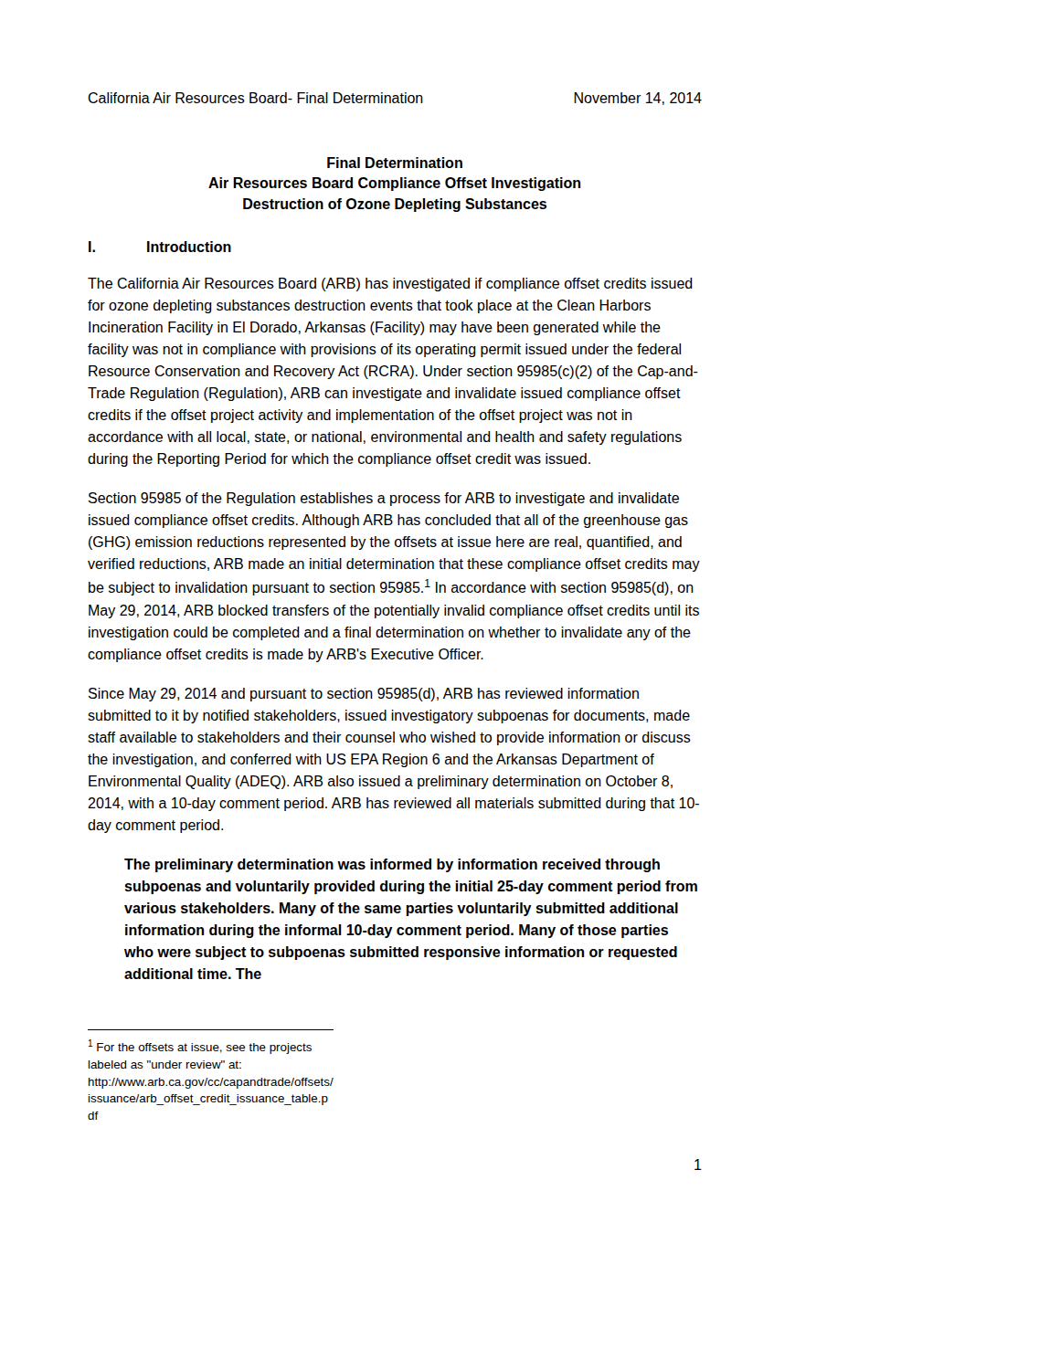California Air Resources Board- Final Determination November 14, 2014
Final Determination
Air Resources Board Compliance Offset Investigation
Destruction of Ozone Depleting Substances
I. Introduction
The California Air Resources Board (ARB) has investigated if compliance offset credits issued for ozone depleting substances destruction events that took place at the Clean Harbors Incineration Facility in El Dorado, Arkansas (Facility) may have been generated while the facility was not in compliance with provisions of its operating permit issued under the federal Resource Conservation and Recovery Act (RCRA). Under section 95985(c)(2) of the Cap-and-Trade Regulation (Regulation), ARB can investigate and invalidate issued compliance offset credits if the offset project activity and implementation of the offset project was not in accordance with all local, state, or national, environmental and health and safety regulations during the Reporting Period for which the compliance offset credit was issued.
Section 95985 of the Regulation establishes a process for ARB to investigate and invalidate issued compliance offset credits. Although ARB has concluded that all of the greenhouse gas (GHG) emission reductions represented by the offsets at issue here are real, quantified, and verified reductions, ARB made an initial determination that these compliance offset credits may be subject to invalidation pursuant to section 95985.1 In accordance with section 95985(d), on May 29, 2014, ARB blocked transfers of the potentially invalid compliance offset credits until its investigation could be completed and a final determination on whether to invalidate any of the compliance offset credits is made by ARB's Executive Officer.
Since May 29, 2014 and pursuant to section 95985(d), ARB has reviewed information submitted to it by notified stakeholders, issued investigatory subpoenas for documents, made staff available to stakeholders and their counsel who wished to provide information or discuss the investigation, and conferred with US EPA Region 6 and the Arkansas Department of Environmental Quality (ADEQ). ARB also issued a preliminary determination on October 8, 2014, with a 10-day comment period. ARB has reviewed all materials submitted during that 10-day comment period.
The preliminary determination was informed by information received through subpoenas and voluntarily provided during the initial 25-day comment period from various stakeholders. Many of the same parties voluntarily submitted additional information during the informal 10-day comment period. Many of those parties who were subject to subpoenas submitted responsive information or requested additional time. The
1 For the offsets at issue, see the projects labeled as "under review" at:
http://www.arb.ca.gov/cc/capandtrade/offsets/issuance/arb_offset_credit_issuance_table.pdf
1